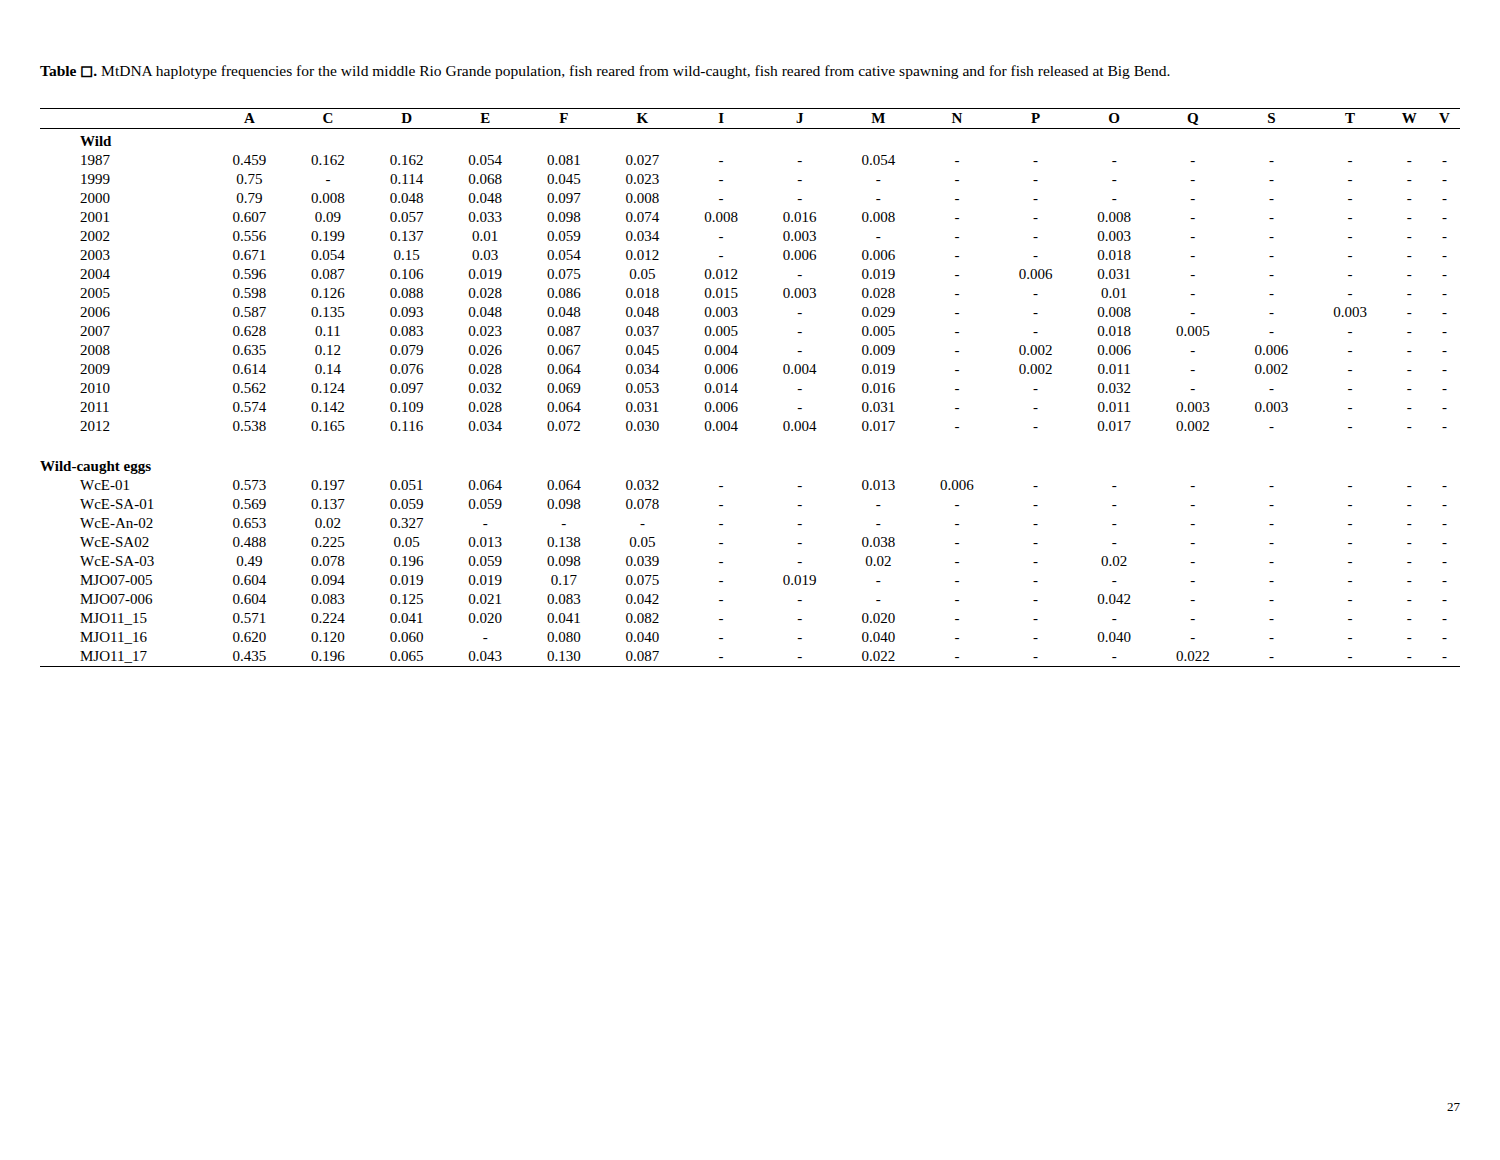Table ◻. MtDNA haplotype frequencies for the wild middle Rio Grande population, fish reared from wild-caught, fish reared from cative spawning and for fish released at Big Bend.
| | A | C | D | E | F | K | I | J | M | N | P | O | Q | S | T | W | V |
| --- | --- | --- | --- | --- | --- | --- | --- | --- | --- | --- | --- | --- | --- | --- | --- | --- | --- |
| Wild | | | | | | | | | | | | | | | | | |
| 1987 | 0.459 | 0.162 | 0.162 | 0.054 | 0.081 | 0.027 | - | - | 0.054 | - | - | - | - | - | - | - | - |
| 1999 | 0.75 | - | 0.114 | 0.068 | 0.045 | 0.023 | - | - | - | - | - | - | - | - | - | - | - |
| 2000 | 0.79 | 0.008 | 0.048 | 0.048 | 0.097 | 0.008 | - | - | - | - | - | - | - | - | - | - | - |
| 2001 | 0.607 | 0.09 | 0.057 | 0.033 | 0.098 | 0.074 | 0.008 | 0.016 | 0.008 | - | - | 0.008 | - | - | - | - | - |
| 2002 | 0.556 | 0.199 | 0.137 | 0.01 | 0.059 | 0.034 | - | 0.003 | - | - | - | 0.003 | - | - | - | - | - |
| 2003 | 0.671 | 0.054 | 0.15 | 0.03 | 0.054 | 0.012 | - | 0.006 | 0.006 | - | - | 0.018 | - | - | - | - | - |
| 2004 | 0.596 | 0.087 | 0.106 | 0.019 | 0.075 | 0.05 | 0.012 | - | 0.019 | - | 0.006 | 0.031 | - | - | - | - | - |
| 2005 | 0.598 | 0.126 | 0.088 | 0.028 | 0.086 | 0.018 | 0.015 | 0.003 | 0.028 | - | - | 0.01 | - | - | - | - | - |
| 2006 | 0.587 | 0.135 | 0.093 | 0.048 | 0.048 | 0.048 | 0.003 | - | 0.029 | - | - | 0.008 | - | - | 0.003 | - | - |
| 2007 | 0.628 | 0.11 | 0.083 | 0.023 | 0.087 | 0.037 | 0.005 | - | 0.005 | - | - | 0.018 | 0.005 | - | - | - | - |
| 2008 | 0.635 | 0.12 | 0.079 | 0.026 | 0.067 | 0.045 | 0.004 | - | 0.009 | - | 0.002 | 0.006 | - | 0.006 | - | - | - |
| 2009 | 0.614 | 0.14 | 0.076 | 0.028 | 0.064 | 0.034 | 0.006 | 0.004 | 0.019 | - | 0.002 | 0.011 | - | 0.002 | - | - | - |
| 2010 | 0.562 | 0.124 | 0.097 | 0.032 | 0.069 | 0.053 | 0.014 | - | 0.016 | - | - | 0.032 | - | - | - | - | - |
| 2011 | 0.574 | 0.142 | 0.109 | 0.028 | 0.064 | 0.031 | 0.006 | - | 0.031 | - | - | 0.011 | 0.003 | 0.003 | - | - | - |
| 2012 | 0.538 | 0.165 | 0.116 | 0.034 | 0.072 | 0.030 | 0.004 | 0.004 | 0.017 | - | - | 0.017 | 0.002 | - | - | - | - |
| Wild-caught eggs | | | | | | | | | | | | | | | | | |
| WcE-01 | 0.573 | 0.197 | 0.051 | 0.064 | 0.064 | 0.032 | - | - | 0.013 | 0.006 | - | - | - | - | - | - | - |
| WcE-SA-01 | 0.569 | 0.137 | 0.059 | 0.059 | 0.098 | 0.078 | - | - | - | - | - | - | - | - | - | - | - |
| WcE-An-02 | 0.653 | 0.02 | 0.327 | - | - | - | - | - | - | - | - | - | - | - | - | - | - |
| WcE-SA02 | 0.488 | 0.225 | 0.05 | 0.013 | 0.138 | 0.05 | - | - | 0.038 | - | - | - | - | - | - | - | - |
| WcE-SA-03 | 0.49 | 0.078 | 0.196 | 0.059 | 0.098 | 0.039 | - | - | 0.02 | - | - | 0.02 | - | - | - | - | - |
| MJO07-005 | 0.604 | 0.094 | 0.019 | 0.019 | 0.17 | 0.075 | - | 0.019 | - | - | - | - | - | - | - | - | - |
| MJO07-006 | 0.604 | 0.083 | 0.125 | 0.021 | 0.083 | 0.042 | - | - | - | - | - | 0.042 | - | - | - | - | - |
| MJO11_15 | 0.571 | 0.224 | 0.041 | 0.020 | 0.041 | 0.082 | - | - | 0.020 | - | - | - | - | - | - | - | - |
| MJO11_16 | 0.620 | 0.120 | 0.060 | - | 0.080 | 0.040 | - | - | 0.040 | - | - | 0.040 | - | - | - | - | - |
| MJO11_17 | 0.435 | 0.196 | 0.065 | 0.043 | 0.130 | 0.087 | - | - | 0.022 | - | - | - | 0.022 | - | - | - | - |
27